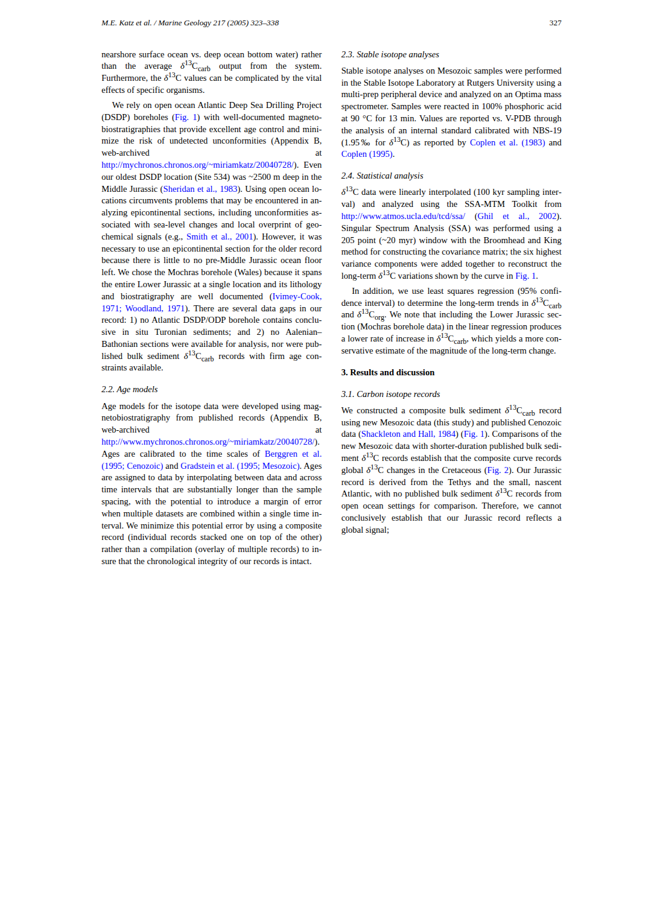M.E. Katz et al. / Marine Geology 217 (2005) 323–338 327
nearshore surface ocean vs. deep ocean bottom water) rather than the average δ13Ccarb output from the system. Furthermore, the δ13C values can be complicated by the vital effects of specific organisms.
We rely on open ocean Atlantic Deep Sea Drilling Project (DSDP) boreholes (Fig. 1) with well-documented magnetobiostratigraphies that provide excellent age control and minimize the risk of undetected unconformities (Appendix B, web-archived at http://mychronos.chronos.org/~miriamkatz/20040728/). Even our oldest DSDP location (Site 534) was ~2500 m deep in the Middle Jurassic (Sheridan et al., 1983). Using open ocean locations circumvents problems that may be encountered in analyzing epicontinental sections, including unconformities associated with sea-level changes and local overprint of geochemical signals (e.g., Smith et al., 2001). However, it was necessary to use an epicontinental section for the older record because there is little to no pre-Middle Jurassic ocean floor left. We chose the Mochras borehole (Wales) because it spans the entire Lower Jurassic at a single location and its lithology and biostratigraphy are well documented (Ivimey-Cook, 1971; Woodland, 1971). There are several data gaps in our record: 1) no Atlantic DSDP/ODP borehole contains conclusive in situ Turonian sediments; and 2) no Aalenian–Bathonian sections were available for analysis, nor were published bulk sediment δ13Ccarb records with firm age constraints available.
2.2. Age models
Age models for the isotope data were developed using magnetobiostratigraphy from published records (Appendix B, web-archived at http://www.mychronos.chronos.org/~miriamkatz/20040728/). Ages are calibrated to the time scales of Berggren et al. (1995; Cenozoic) and Gradstein et al. (1995; Mesozoic). Ages are assigned to data by interpolating between data and across time intervals that are substantially longer than the sample spacing, with the potential to introduce a margin of error when multiple datasets are combined within a single time interval. We minimize this potential error by using a composite record (individual records stacked one on top of the other) rather than a compilation (overlay of multiple records) to insure that the chronological integrity of our records is intact.
2.3. Stable isotope analyses
Stable isotope analyses on Mesozoic samples were performed in the Stable Isotope Laboratory at Rutgers University using a multi-prep peripheral device and analyzed on an Optima mass spectrometer. Samples were reacted in 100% phosphoric acid at 90 °C for 13 min. Values are reported vs. V-PDB through the analysis of an internal standard calibrated with NBS-19 (1.95‰ for δ13C) as reported by Coplen et al. (1983) and Coplen (1995).
2.4. Statistical analysis
δ13C data were linearly interpolated (100 kyr sampling interval) and analyzed using the SSA-MTM Toolkit from http://www.atmos.ucla.edu/tcd/ssa/ (Ghil et al., 2002). Singular Spectrum Analysis (SSA) was performed using a 205 point (~20 myr) window with the Broomhead and King method for constructing the covariance matrix; the six highest variance components were added together to reconstruct the long-term δ13C variations shown by the curve in Fig. 1.
In addition, we use least squares regression (95% confidence interval) to determine the long-term trends in δ13Ccarb and δ13Corg. We note that including the Lower Jurassic section (Mochras borehole data) in the linear regression produces a lower rate of increase in δ13Ccarb, which yields a more conservative estimate of the magnitude of the long-term change.
3. Results and discussion
3.1. Carbon isotope records
We constructed a composite bulk sediment δ13Ccarb record using new Mesozoic data (this study) and published Cenozoic data (Shackleton and Hall, 1984) (Fig. 1). Comparisons of the new Mesozoic data with shorter-duration published bulk sediment δ13C records establish that the composite curve records global δ13C changes in the Cretaceous (Fig. 2). Our Jurassic record is derived from the Tethys and the small, nascent Atlantic, with no published bulk sediment δ13C records from open ocean settings for comparison. Therefore, we cannot conclusively establish that our Jurassic record reflects a global signal;